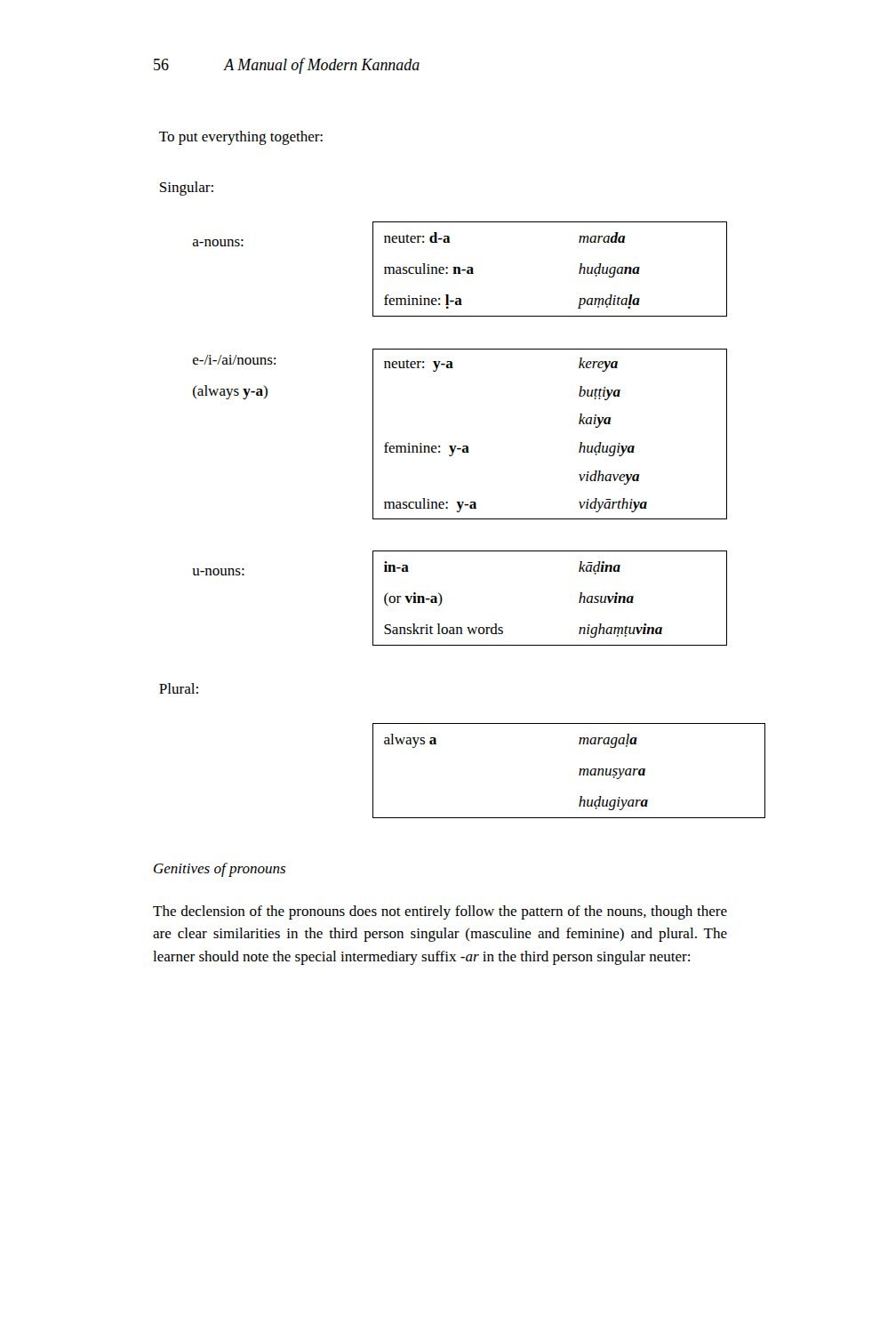56
A Manual of Modern Kannada
To put everything together:
Singular:
a-nouns:
| neuter: d-a | mara da |
| masculine: n-a | huḍuga na |
| feminine: ḷ-a | paṃḍita ḷa |
e-/i-/ai/nouns:
(always y-a)
| neuter: y-a | kere ya |
| | buṭṭi ya |
| | kai ya |
| feminine: y-a | huḍugi ya |
| | vidhave ya |
| masculine: y-a | vidyārthi ya |
u-nouns:
| in-a | kāḍ ina |
| (or vin-a ) | hasu vina |
| Sanskrit loan words | nighaṃṭu vina |
Plural:
| always a | maragaḷ a |
| | manuṣyar a |
| | huḍugiyar a |
Genitives of pronouns
The declension of the pronouns does not entirely follow the pattern of the nouns, though there are clear similarities in the third person singular (masculine and feminine) and plural. The learner should note the special intermediary suffix -ar in the third person singular neuter: